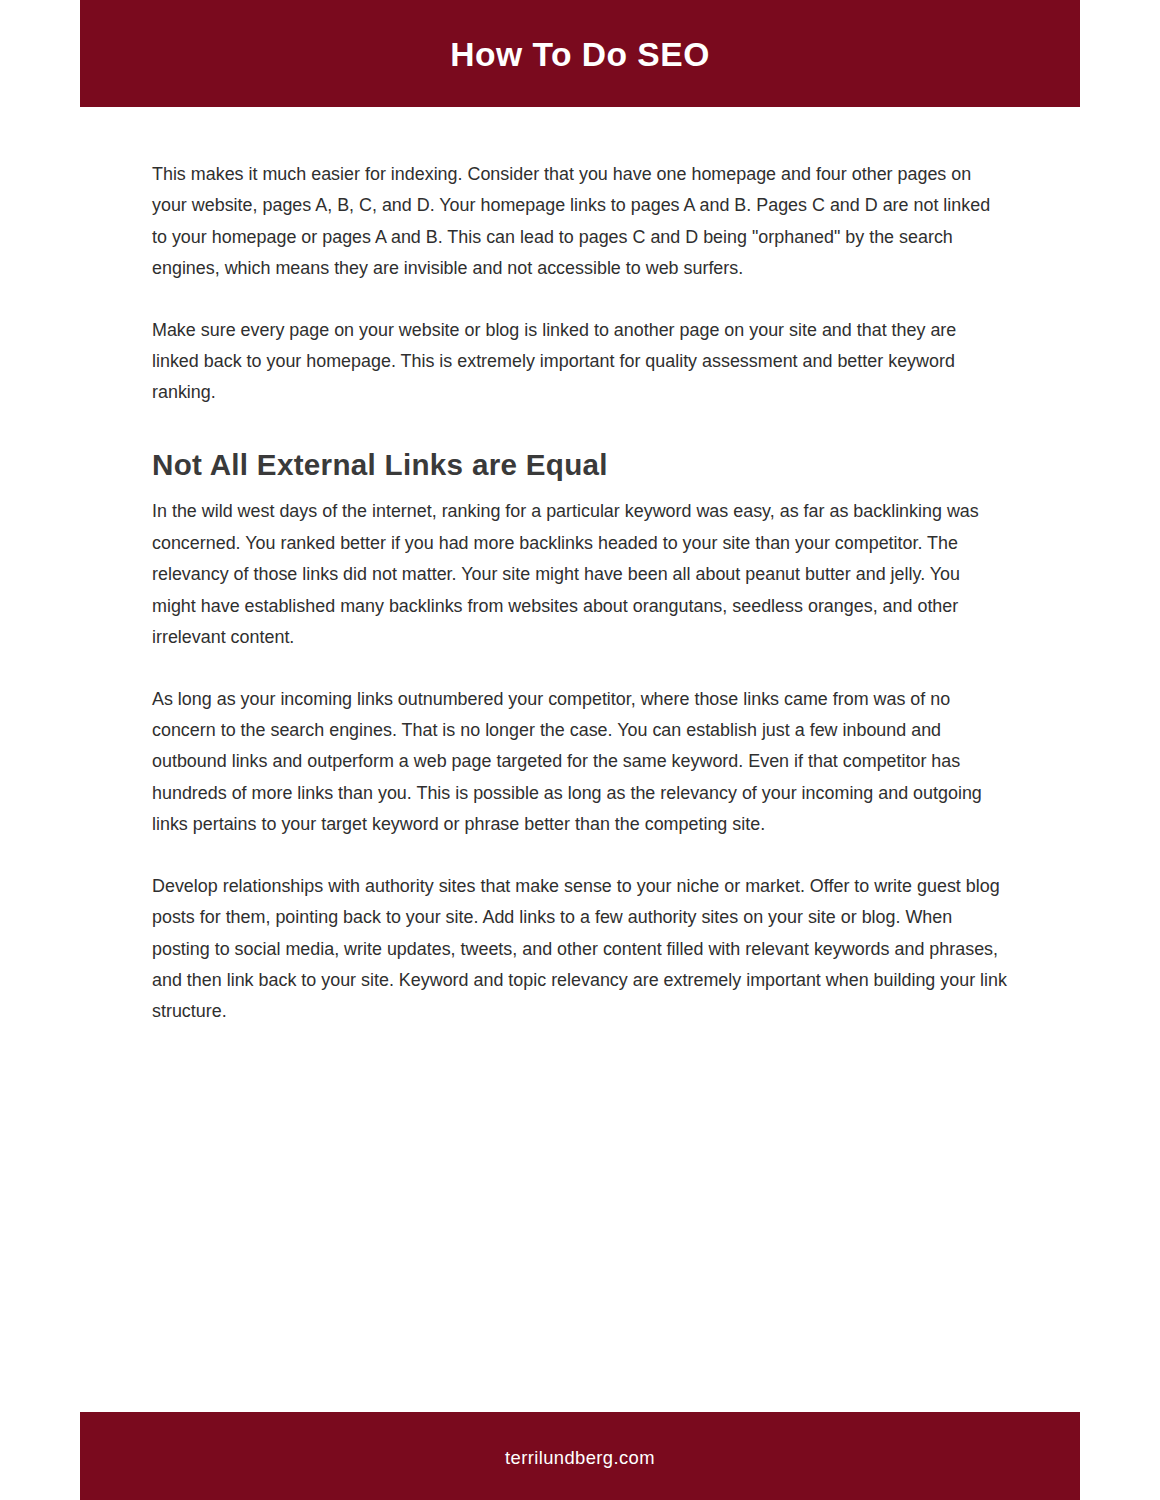How To Do SEO
This makes it much easier for indexing. Consider that you have one homepage and four other pages on your website, pages A, B, C, and D. Your homepage links to pages A and B. Pages C and D are not linked to your homepage or pages A and B. This can lead to pages C and D being "orphaned" by the search engines, which means they are invisible and not accessible to web surfers.
Make sure every page on your website or blog is linked to another page on your site and that they are linked back to your homepage. This is extremely important for quality assessment and better keyword ranking.
Not All External Links are Equal
In the wild west days of the internet, ranking for a particular keyword was easy, as far as backlinking was concerned. You ranked better if you had more backlinks headed to your site than your competitor. The relevancy of those links did not matter. Your site might have been all about peanut butter and jelly. You might have established many backlinks from websites about orangutans, seedless oranges, and other irrelevant content.
As long as your incoming links outnumbered your competitor, where those links came from was of no concern to the search engines. That is no longer the case. You can establish just a few inbound and outbound links and outperform a web page targeted for the same keyword. Even if that competitor has hundreds of more links than you. This is possible as long as the relevancy of your incoming and outgoing links pertains to your target keyword or phrase better than the competing site.
Develop relationships with authority sites that make sense to your niche or market. Offer to write guest blog posts for them, pointing back to your site. Add links to a few authority sites on your site or blog. When posting to social media, write updates, tweets, and other content filled with relevant keywords and phrases, and then link back to your site. Keyword and topic relevancy are extremely important when building your link structure.
terrilundberg.com